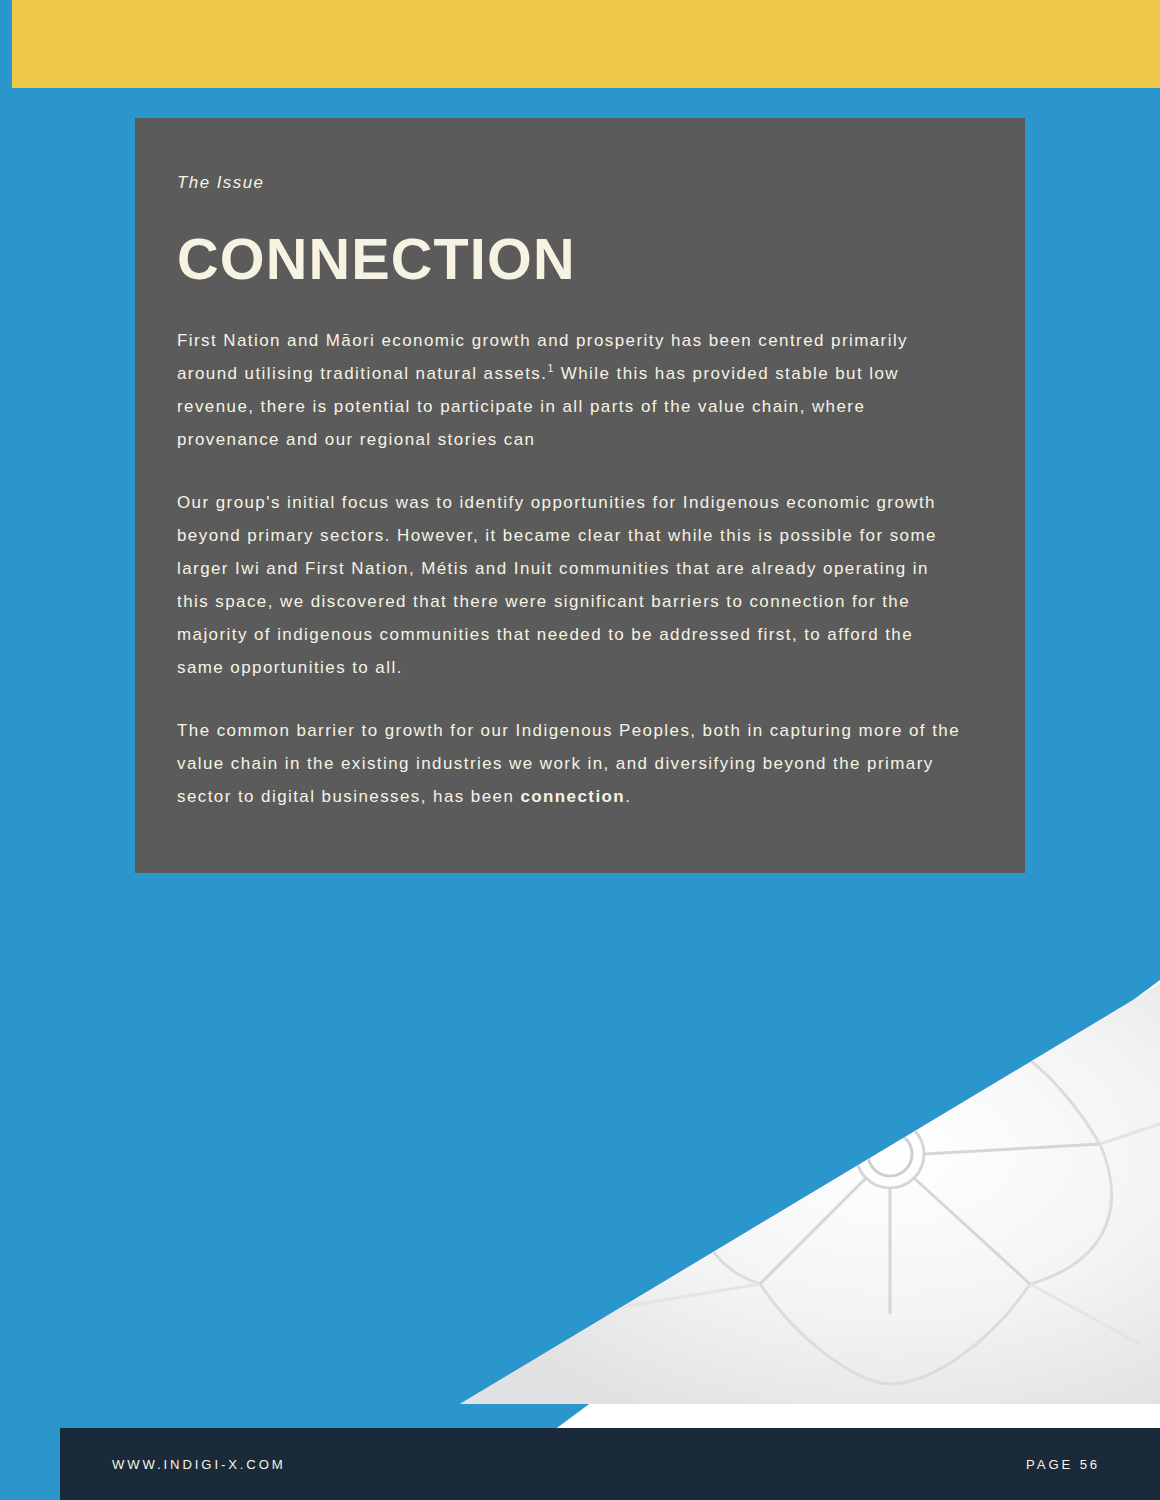The Issue
CONNECTION
First Nation and Māori economic growth and prosperity has been centred primarily around utilising traditional natural assets.1 While this has provided stable but low revenue, there is potential to participate in all parts of the value chain, where provenance and our regional stories can
Our group's initial focus was to identify opportunities for Indigenous economic growth beyond primary sectors. However, it became clear that while this is possible for some larger Iwi and First Nation, Métis and Inuit communities that are already operating in this space, we discovered that there were significant barriers to connection for the majority of indigenous communities that needed to be addressed first, to afford the same opportunities to all.
The common barrier to growth for our Indigenous Peoples, both in capturing more of the value chain in the existing industries we work in, and diversifying beyond the primary sector to digital businesses, has been connection.
WWW.INDIGI-X.COM PAGE 56